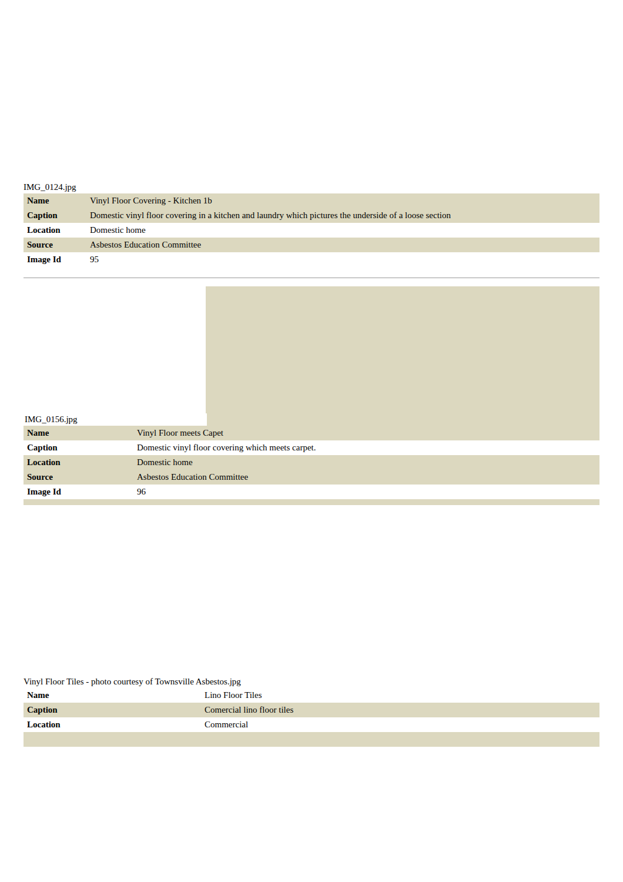IMG_0124.jpg
| Name | Vinyl Floor Covering - Kitchen 1b |
| Caption | Domestic vinyl floor covering in a kitchen and laundry which pictures the underside of a loose section |
| Location | Domestic home |
| Source | Asbestos Education Committee |
| Image Id | 95 |
IMG_0156.jpg
| Name | Vinyl Floor meets Capet |
| Caption | Domestic vinyl floor covering which meets carpet. |
| Location | Domestic home |
| Source | Asbestos Education Committee |
| Image Id | 96 |
Vinyl Floor Tiles - photo courtesy of Townsville Asbestos.jpg
| Name | Lino Floor Tiles |
| Caption | Comercial lino floor tiles |
| Location | Commercial |